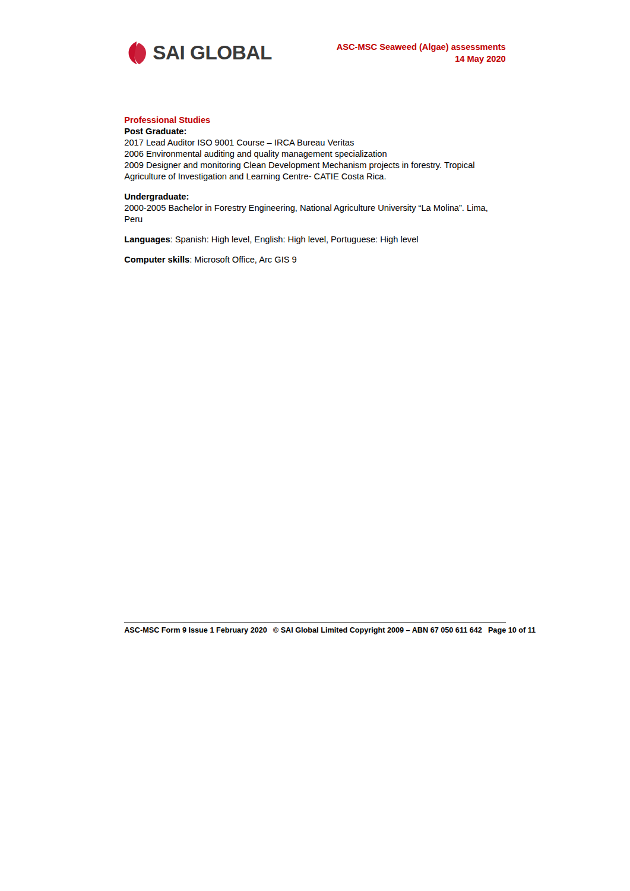SAI GLOBAL
ASC-MSC Seaweed (Algae) assessments
14 May 2020
Professional Studies
Post Graduate:
2017 Lead Auditor ISO 9001 Course – IRCA Bureau Veritas
2006 Environmental auditing and quality management specialization
2009 Designer and monitoring Clean Development Mechanism projects in forestry. Tropical Agriculture of Investigation and Learning Centre- CATIE Costa Rica.
Undergraduate:
2000-2005 Bachelor in Forestry Engineering, National Agriculture University “La Molina”. Lima, Peru
Languages: Spanish: High level, English: High level, Portuguese: High level
Computer skills: Microsoft Office, Arc GIS 9
ASC-MSC Form 9 Issue 1 February 2020 © SAI Global Limited Copyright 2009 – ABN 67 050 611 642 Page 10 of 11